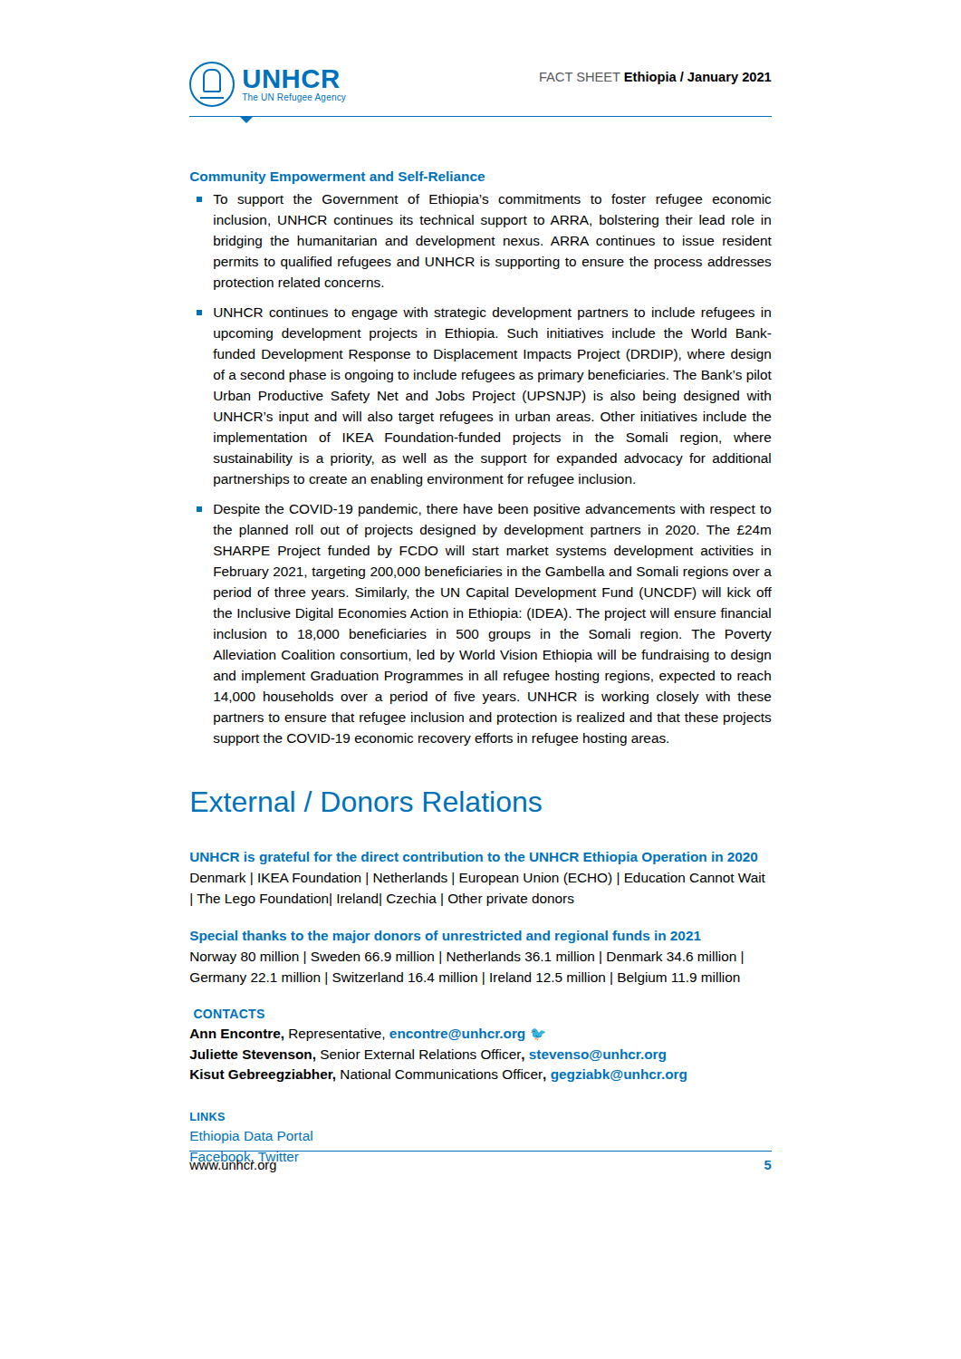UNHCR
The UN Refugee Agency
FACT SHEET Ethiopia / January 2021
Community Empowerment and Self-Reliance
To support the Government of Ethiopia’s commitments to foster refugee economic inclusion, UNHCR continues its technical support to ARRA, bolstering their lead role in bridging the humanitarian and development nexus. ARRA continues to issue resident permits to qualified refugees and UNHCR is supporting to ensure the process addresses protection related concerns.
UNHCR continues to engage with strategic development partners to include refugees in upcoming development projects in Ethiopia. Such initiatives include the World Bank-funded Development Response to Displacement Impacts Project (DRDIP), where design of a second phase is ongoing to include refugees as primary beneficiaries. The Bank’s pilot Urban Productive Safety Net and Jobs Project (UPSNJP) is also being designed with UNHCR’s input and will also target refugees in urban areas. Other initiatives include the implementation of IKEA Foundation-funded projects in the Somali region, where sustainability is a priority, as well as the support for expanded advocacy for additional partnerships to create an enabling environment for refugee inclusion.
Despite the COVID-19 pandemic, there have been positive advancements with respect to the planned roll out of projects designed by development partners in 2020. The £24m SHARPE Project funded by FCDO will start market systems development activities in February 2021, targeting 200,000 beneficiaries in the Gambella and Somali regions over a period of three years. Similarly, the UN Capital Development Fund (UNCDF) will kick off the Inclusive Digital Economies Action in Ethiopia: (IDEA). The project will ensure financial inclusion to 18,000 beneficiaries in 500 groups in the Somali region. The Poverty Alleviation Coalition consortium, led by World Vision Ethiopia will be fundraising to design and implement Graduation Programmes in all refugee hosting regions, expected to reach 14,000 households over a period of five years. UNHCR is working closely with these partners to ensure that refugee inclusion and protection is realized and that these projects support the COVID-19 economic recovery efforts in refugee hosting areas.
External / Donors Relations
UNHCR is grateful for the direct contribution to the UNHCR Ethiopia Operation in 2020
Denmark | IKEA Foundation | Netherlands | European Union (ECHO) | Education Cannot Wait | The Lego Foundation| Ireland| Czechia | Other private donors
Special thanks to the major donors of unrestricted and regional funds in 2021
Norway 80 million | Sweden 66.9 million | Netherlands 36.1 million | Denmark 34.6 million | Germany 22.1 million | Switzerland 16.4 million | Ireland 12.5 million | Belgium 11.9 million
CONTACTS
Ann Encontre, Representative, encontre@unhcr.org 🐦
Juliette Stevenson, Senior External Relations Officer, stevenso@unhcr.org
Kisut Gebreegziabher, National Communications Officer, gegziabk@unhcr.org
LINKS
Ethiopia Data Portal
Facebook, Twitter
www.unhcr.org 5